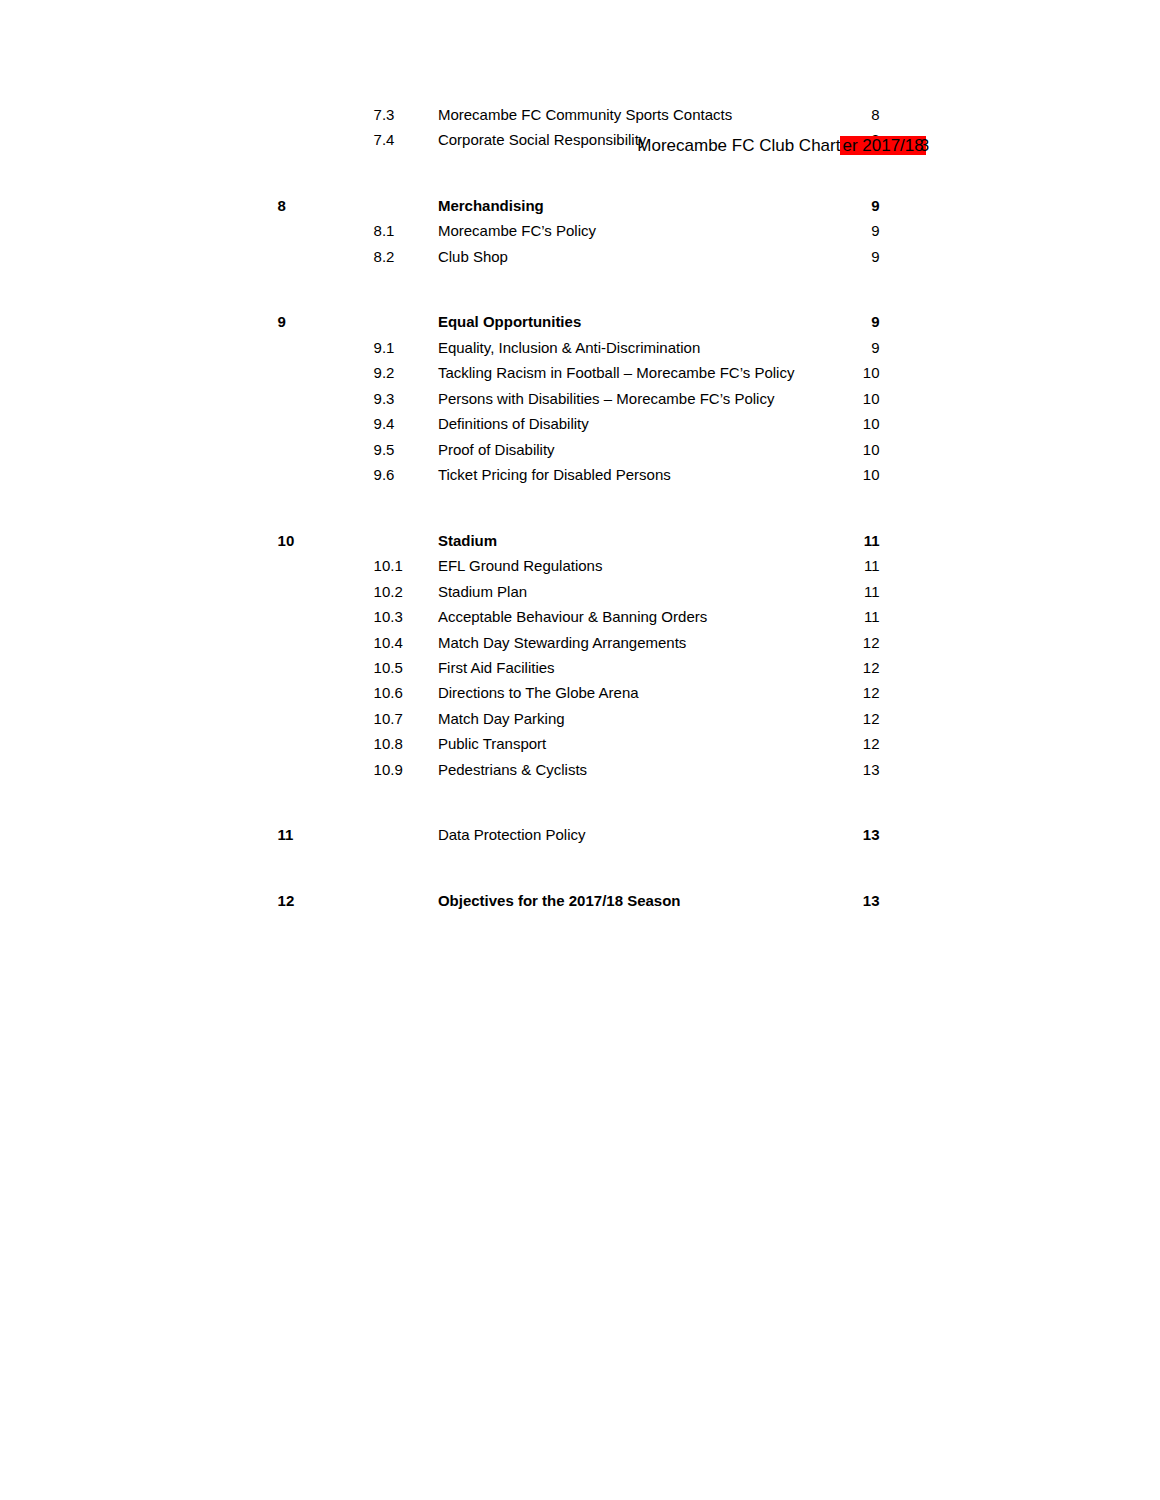Morecambe FC Club Charter 2017/183
| | 7.3 | Morecambe FC Community Sports Contacts | 8 |
| | 7.4 | Corporate Social Responsibility | 8 |
| 8 | | Merchandising | 9 |
| | 8.1 | Morecambe FC’s Policy | 9 |
| | 8.2 | Club Shop | 9 |
| 9 | | Equal Opportunities | 9 |
| | 9.1 | Equality, Inclusion & Anti-Discrimination | 9 |
| | 9.2 | Tackling Racism in Football – Morecambe FC’s Policy | 10 |
| | 9.3 | Persons with Disabilities – Morecambe FC’s Policy | 10 |
| | 9.4 | Definitions of Disability | 10 |
| | 9.5 | Proof of Disability | 10 |
| | 9.6 | Ticket Pricing for Disabled Persons | 10 |
| 10 | | Stadium | 11 |
| | 10.1 | EFL Ground Regulations | 11 |
| | 10.2 | Stadium Plan | 11 |
| | 10.3 | Acceptable Behaviour & Banning Orders | 11 |
| | 10.4 | Match Day Stewarding Arrangements | 12 |
| | 10.5 | First Aid Facilities | 12 |
| | 10.6 | Directions to The Globe Arena | 12 |
| | 10.7 | Match Day Parking | 12 |
| | 10.8 | Public Transport | 12 |
| | 10.9 | Pedestrians & Cyclists | 13 |
| 11 | | Data Protection Policy | 13 |
| 12 | | Objectives for the 2017/18 Season | 13 |